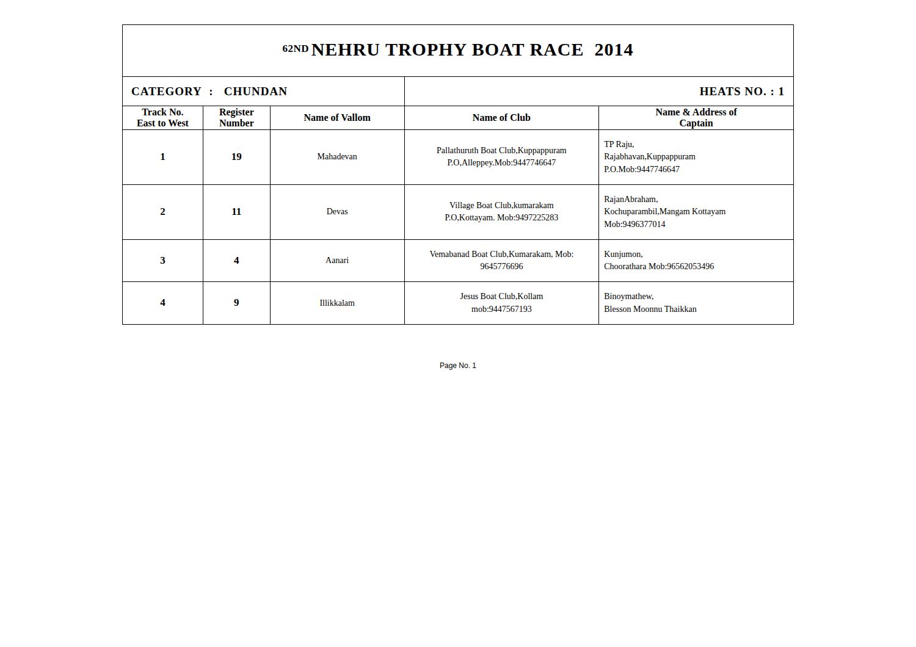| 62ND NEHRU TROPHY BOAT RACE 2014 |
| CATEGORY : CHUNDAN | HEATS NO. : 1 |
| Track No. East to West | Register Number | Name of Vallom | Name of Club | Name & Address of Captain |
| 1 | 19 | Mahadevan | Pallathuruth Boat Club,Kuppappuram P.O,Alleppey.Mob:9447746647 | TP Raju, Rajabhavan,Kuppappuram P.O.Mob:9447746647 |
| 2 | 11 | Devas | Village Boat Club,kumarakam P.O,Kottayam. Mob:9497225283 | RajanAbraham, Kochuparambil,Mangam Kottayam Mob:9496377014 |
| 3 | 4 | Aanari | Vemabanad Boat Club,Kumarakam, Mob: 9645776696 | Kunjumon, Choorathara Mob:96562053496 |
| 4 | 9 | Illikkalam | Jesus Boat Club,Kollam mob:9447567193 | Binoymathew, Blesson Moonnu Thaikkan |
Page No. 1